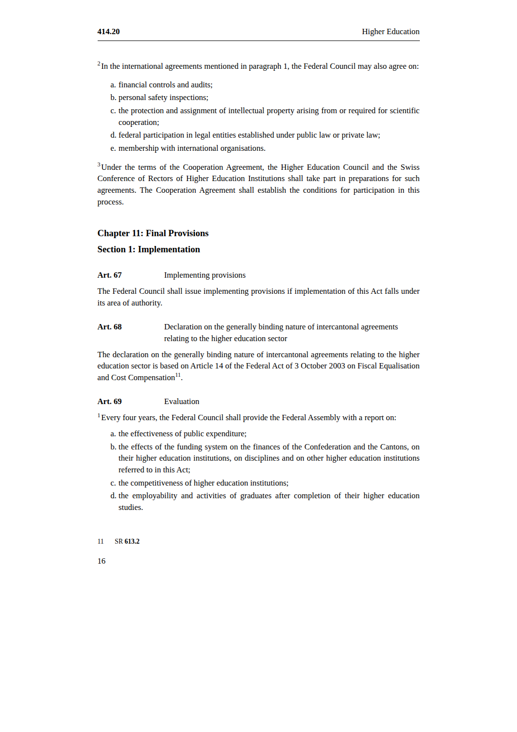414.20 Higher Education
2 In the international agreements mentioned in paragraph 1, the Federal Council may also agree on:
a. financial controls and audits;
b. personal safety inspections;
c. the protection and assignment of intellectual property arising from or required for scientific cooperation;
d. federal participation in legal entities established under public law or private law;
e. membership with international organisations.
3 Under the terms of the Cooperation Agreement, the Higher Education Council and the Swiss Conference of Rectors of Higher Education Institutions shall take part in preparations for such agreements. The Cooperation Agreement shall establish the conditions for participation in this process.
Chapter 11: Final Provisions
Section 1: Implementation
Art. 67 Implementing provisions
The Federal Council shall issue implementing provisions if implementation of this Act falls under its area of authority.
Art. 68 Declaration on the generally binding nature of intercantonal agreements relating to the higher education sector
The declaration on the generally binding nature of intercantonal agreements relating to the higher education sector is based on Article 14 of the Federal Act of 3 October 2003 on Fiscal Equalisation and Cost Compensation11.
Art. 69 Evaluation
1 Every four years, the Federal Council shall provide the Federal Assembly with a report on:
a. the effectiveness of public expenditure;
b. the effects of the funding system on the finances of the Confederation and the Cantons, on their higher education institutions, on disciplines and on other higher education institutions referred to in this Act;
c. the competitiveness of higher education institutions;
d. the employability and activities of graduates after completion of their higher education studies.
11 SR 613.2
16